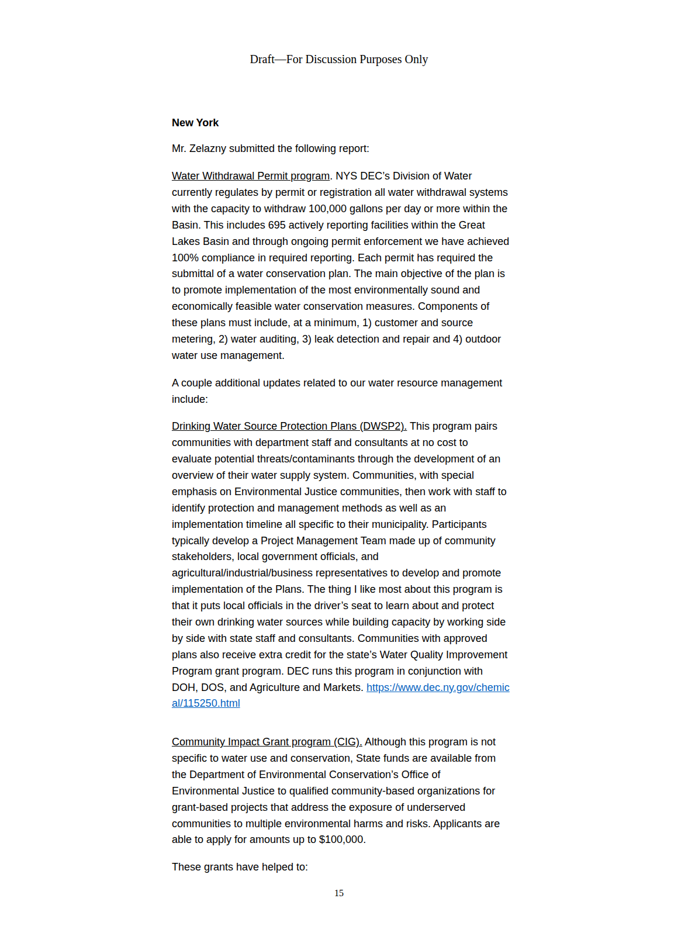Draft—For Discussion Purposes Only
New York
Mr. Zelazny submitted the following report:
Water Withdrawal Permit program. NYS DEC’s Division of Water currently regulates by permit or registration all water withdrawal systems with the capacity to withdraw 100,000 gallons per day or more within the Basin. This includes 695 actively reporting facilities within the Great Lakes Basin and through ongoing permit enforcement we have achieved 100% compliance in required reporting. Each permit has required the submittal of a water conservation plan. The main objective of the plan is to promote implementation of the most environmentally sound and economically feasible water conservation measures. Components of these plans must include, at a minimum, 1) customer and source metering, 2) water auditing, 3) leak detection and repair and 4) outdoor water use management.
A couple additional updates related to our water resource management include:
Drinking Water Source Protection Plans (DWSP2). This program pairs communities with department staff and consultants at no cost to evaluate potential threats/contaminants through the development of an overview of their water supply system. Communities, with special emphasis on Environmental Justice communities, then work with staff to identify protection and management methods as well as an implementation timeline all specific to their municipality. Participants typically develop a Project Management Team made up of community stakeholders, local government officials, and agricultural/industrial/business representatives to develop and promote implementation of the Plans. The thing I like most about this program is that it puts local officials in the driver’s seat to learn about and protect their own drinking water sources while building capacity by working side by side with state staff and consultants. Communities with approved plans also receive extra credit for the state’s Water Quality Improvement Program grant program. DEC runs this program in conjunction with DOH, DOS, and Agriculture and Markets. https://www.dec.ny.gov/chemical/115250.html
Community Impact Grant program (CIG). Although this program is not specific to water use and conservation, State funds are available from the Department of Environmental Conservation’s Office of Environmental Justice to qualified community-based organizations for grant-based projects that address the exposure of underserved communities to multiple environmental harms and risks. Applicants are able to apply for amounts up to $100,000.
These grants have helped to:
15